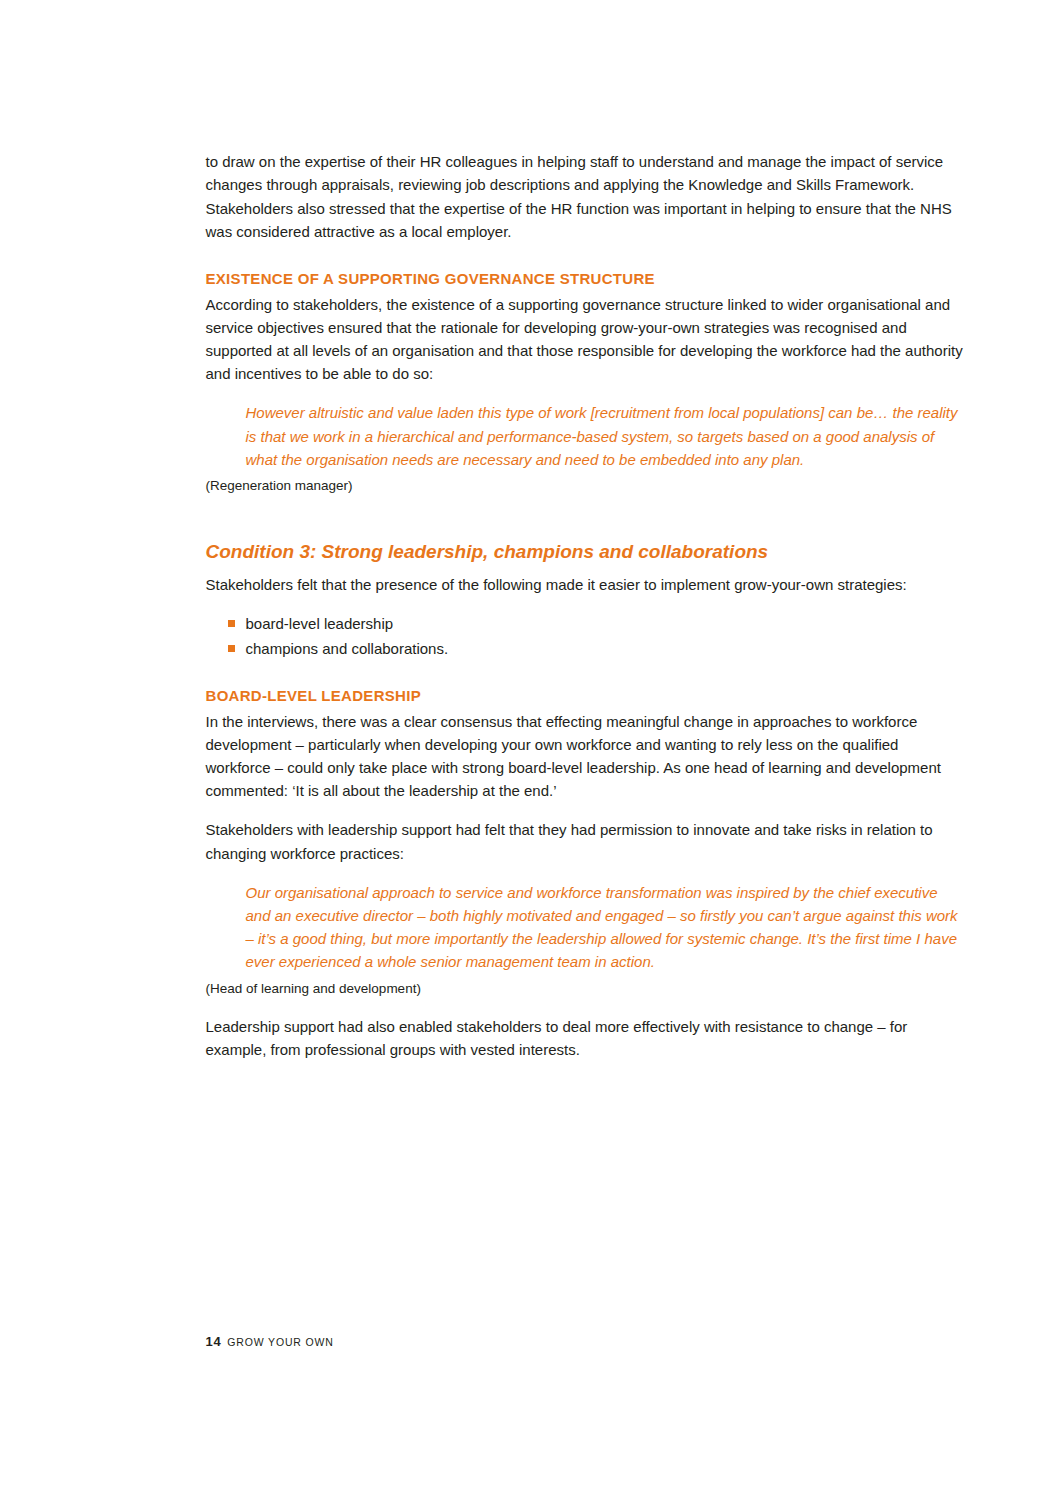to draw on the expertise of their HR colleagues in helping staff to understand and manage the impact of service changes through appraisals, reviewing job descriptions and applying the Knowledge and Skills Framework. Stakeholders also stressed that the expertise of the HR function was important in helping to ensure that the NHS was considered attractive as a local employer.
Existence of a supporting governance structure
According to stakeholders, the existence of a supporting governance structure linked to wider organisational and service objectives ensured that the rationale for developing grow-your-own strategies was recognised and supported at all levels of an organisation and that those responsible for developing the workforce had the authority and incentives to be able to do so:
However altruistic and value laden this type of work [recruitment from local populations] can be… the reality is that we work in a hierarchical and performance-based system, so targets based on a good analysis of what the organisation needs are necessary and need to be embedded into any plan.
(Regeneration manager)
Condition 3: Strong leadership, champions and collaborations
Stakeholders felt that the presence of the following made it easier to implement grow-your-own strategies:
board-level leadership
champions and collaborations.
Board-level leadership
In the interviews, there was a clear consensus that effecting meaningful change in approaches to workforce development – particularly when developing your own workforce and wanting to rely less on the qualified workforce – could only take place with strong board-level leadership. As one head of learning and development commented: ‘It is all about the leadership at the end.’
Stakeholders with leadership support had felt that they had permission to innovate and take risks in relation to changing workforce practices:
Our organisational approach to service and workforce transformation was inspired by the chief executive and an executive director – both highly motivated and engaged – so firstly you can’t argue against this work – it’s a good thing, but more importantly the leadership allowed for systemic change. It’s the first time I have ever experienced a whole senior management team in action.
(Head of learning and development)
Leadership support had also enabled stakeholders to deal more effectively with resistance to change – for example, from professional groups with vested interests.
14 Grow your own